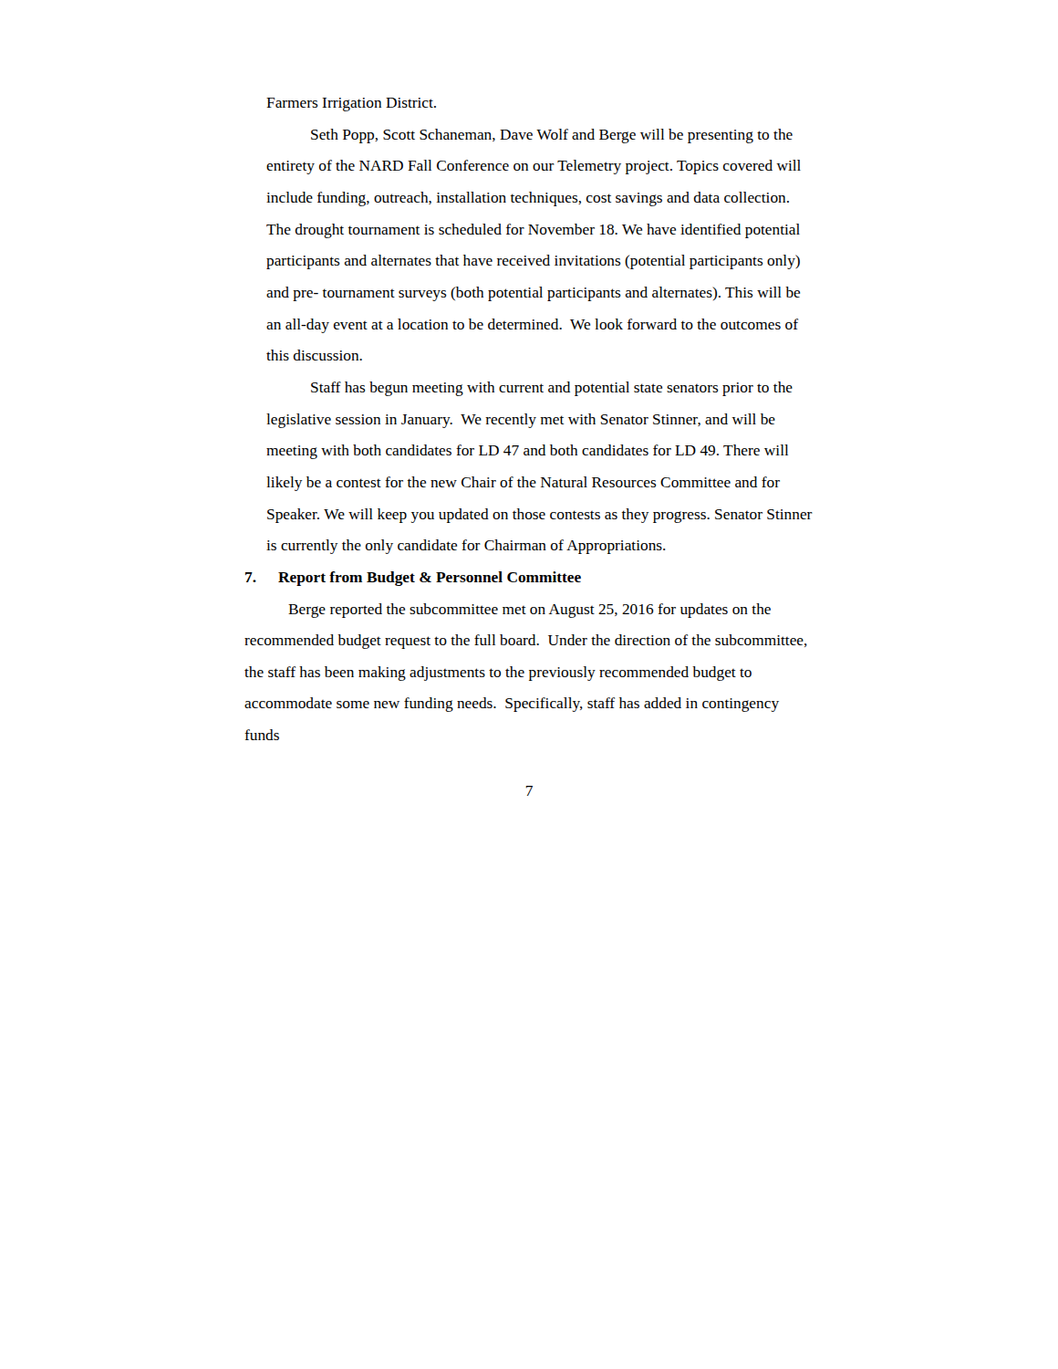Farmers Irrigation District.
Seth Popp, Scott Schaneman, Dave Wolf and Berge will be presenting to the entirety of the NARD Fall Conference on our Telemetry project. Topics covered will include funding, outreach, installation techniques, cost savings and data collection. The drought tournament is scheduled for November 18. We have identified potential participants and alternates that have received invitations (potential participants only) and pre- tournament surveys (both potential participants and alternates). This will be an all-day event at a location to be determined. We look forward to the outcomes of this discussion.
Staff has begun meeting with current and potential state senators prior to the legislative session in January. We recently met with Senator Stinner, and will be meeting with both candidates for LD 47 and both candidates for LD 49. There will likely be a contest for the new Chair of the Natural Resources Committee and for Speaker. We will keep you updated on those contests as they progress. Senator Stinner is currently the only candidate for Chairman of Appropriations.
7. Report from Budget & Personnel Committee
Berge reported the subcommittee met on August 25, 2016 for updates on the recommended budget request to the full board. Under the direction of the subcommittee, the staff has been making adjustments to the previously recommended budget to accommodate some new funding needs. Specifically, staff has added in contingency funds
7